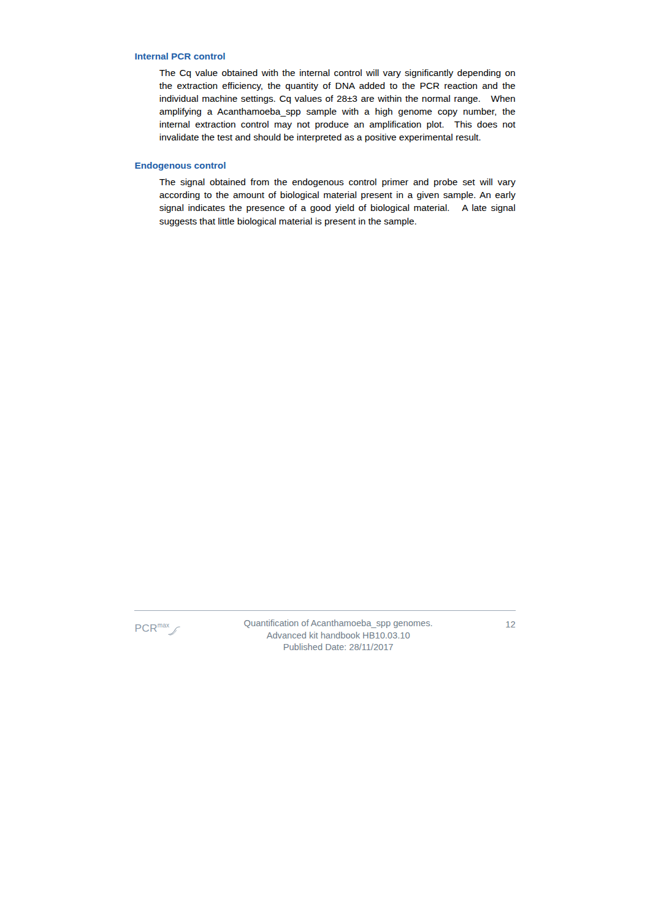Internal PCR control
The Cq value obtained with the internal control will vary significantly depending on the extraction efficiency, the quantity of DNA added to the PCR reaction and the individual machine settings. Cq values of 28±3 are within the normal range. When amplifying a Acanthamoeba_spp sample with a high genome copy number, the internal extraction control may not produce an amplification plot. This does not invalidate the test and should be interpreted as a positive experimental result.
Endogenous control
The signal obtained from the endogenous control primer and probe set will vary according to the amount of biological material present in a given sample. An early signal indicates the presence of a good yield of biological material. A late signal suggests that little biological material is present in the sample.
PCRmax
Quantification of Acanthamoeba_spp genomes.
Advanced kit handbook HB10.03.10
Published Date: 28/11/2017
12